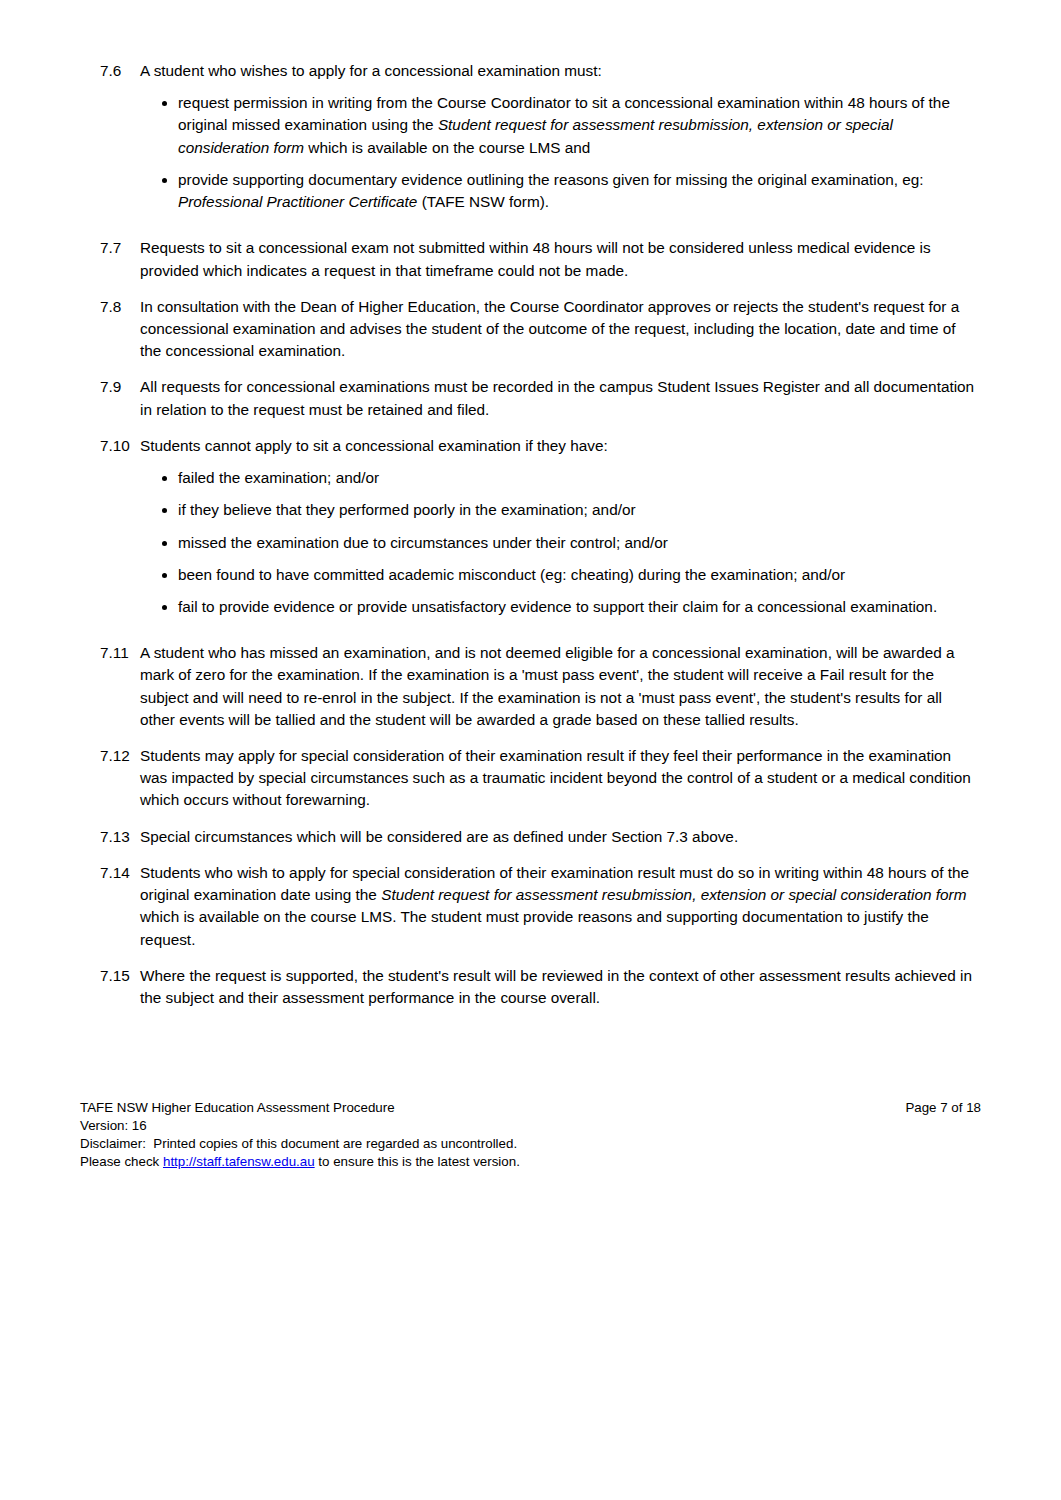7.6
A student who wishes to apply for a concessional examination must:
request permission in writing from the Course Coordinator to sit a concessional examination within 48 hours of the original missed examination using the Student request for assessment resubmission, extension or special consideration form which is available on the course LMS and
provide supporting documentary evidence outlining the reasons given for missing the original examination, eg: Professional Practitioner Certificate (TAFE NSW form).
7.7
Requests to sit a concessional exam not submitted within 48 hours will not be considered unless medical evidence is provided which indicates a request in that timeframe could not be made.
7.8
In consultation with the Dean of Higher Education, the Course Coordinator approves or rejects the student's request for a concessional examination and advises the student of the outcome of the request, including the location, date and time of the concessional examination.
7.9
All requests for concessional examinations must be recorded in the campus Student Issues Register and all documentation in relation to the request must be retained and filed.
7.10
Students cannot apply to sit a concessional examination if they have:
failed the examination; and/or
if they believe that they performed poorly in the examination; and/or
missed the examination due to circumstances under their control; and/or
been found to have committed academic misconduct (eg: cheating) during the examination; and/or
fail to provide evidence or provide unsatisfactory evidence to support their claim for a concessional examination.
7.11
A student who has missed an examination, and is not deemed eligible for a concessional examination, will be awarded a mark of zero for the examination. If the examination is a 'must pass event', the student will receive a Fail result for the subject and will need to re-enrol in the subject. If the examination is not a 'must pass event', the student's results for all other events will be tallied and the student will be awarded a grade based on these tallied results.
7.12
Students may apply for special consideration of their examination result if they feel their performance in the examination was impacted by special circumstances such as a traumatic incident beyond the control of a student or a medical condition which occurs without forewarning.
7.13
Special circumstances which will be considered are as defined under Section 7.3 above.
7.14
Students who wish to apply for special consideration of their examination result must do so in writing within 48 hours of the original examination date using the Student request for assessment resubmission, extension or special consideration form which is available on the course LMS. The student must provide reasons and supporting documentation to justify the request.
7.15
Where the request is supported, the student's result will be reviewed in the context of other assessment results achieved in the subject and their assessment performance in the course overall.
TAFE NSW Higher Education Assessment Procedure
Page 7 of 18
Version: 16
Disclaimer: Printed copies of this document are regarded as uncontrolled.
Please check http://staff.tafensw.edu.au to ensure this is the latest version.